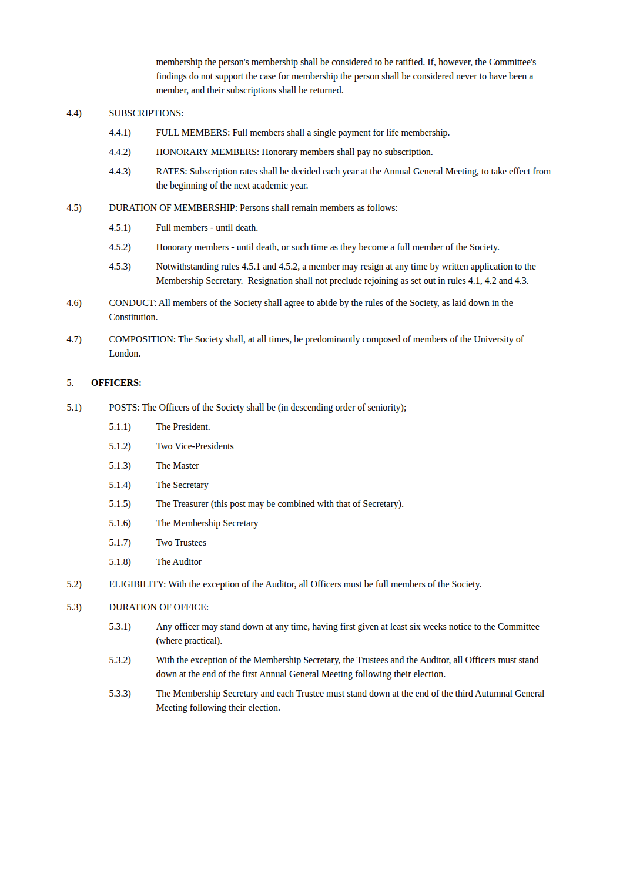membership the person's membership shall be considered to be ratified. If, however, the Committee's findings do not support the case for membership the person shall be considered never to have been a member, and their subscriptions shall be returned.
4.4) SUBSCRIPTIONS:
4.4.1) FULL MEMBERS: Full members shall a single payment for life membership.
4.4.2) HONORARY MEMBERS: Honorary members shall pay no subscription.
4.4.3) RATES: Subscription rates shall be decided each year at the Annual General Meeting, to take effect from the beginning of the next academic year.
4.5) DURATION OF MEMBERSHIP: Persons shall remain members as follows:
4.5.1) Full members - until death.
4.5.2) Honorary members - until death, or such time as they become a full member of the Society.
4.5.3) Notwithstanding rules 4.5.1 and 4.5.2, a member may resign at any time by written application to the Membership Secretary. Resignation shall not preclude rejoining as set out in rules 4.1, 4.2 and 4.3.
4.6) CONDUCT: All members of the Society shall agree to abide by the rules of the Society, as laid down in the Constitution.
4.7) COMPOSITION: The Society shall, at all times, be predominantly composed of members of the University of London.
5. OFFICERS:
5.1) POSTS: The Officers of the Society shall be (in descending order of seniority);
5.1.1) The President.
5.1.2) Two Vice-Presidents
5.1.3) The Master
5.1.4) The Secretary
5.1.5) The Treasurer (this post may be combined with that of Secretary).
5.1.6) The Membership Secretary
5.1.7) Two Trustees
5.1.8) The Auditor
5.2) ELIGIBILITY: With the exception of the Auditor, all Officers must be full members of the Society.
5.3) DURATION OF OFFICE:
5.3.1) Any officer may stand down at any time, having first given at least six weeks notice to the Committee (where practical).
5.3.2) With the exception of the Membership Secretary, the Trustees and the Auditor, all Officers must stand down at the end of the first Annual General Meeting following their election.
5.3.3) The Membership Secretary and each Trustee must stand down at the end of the third Autumnal General Meeting following their election.